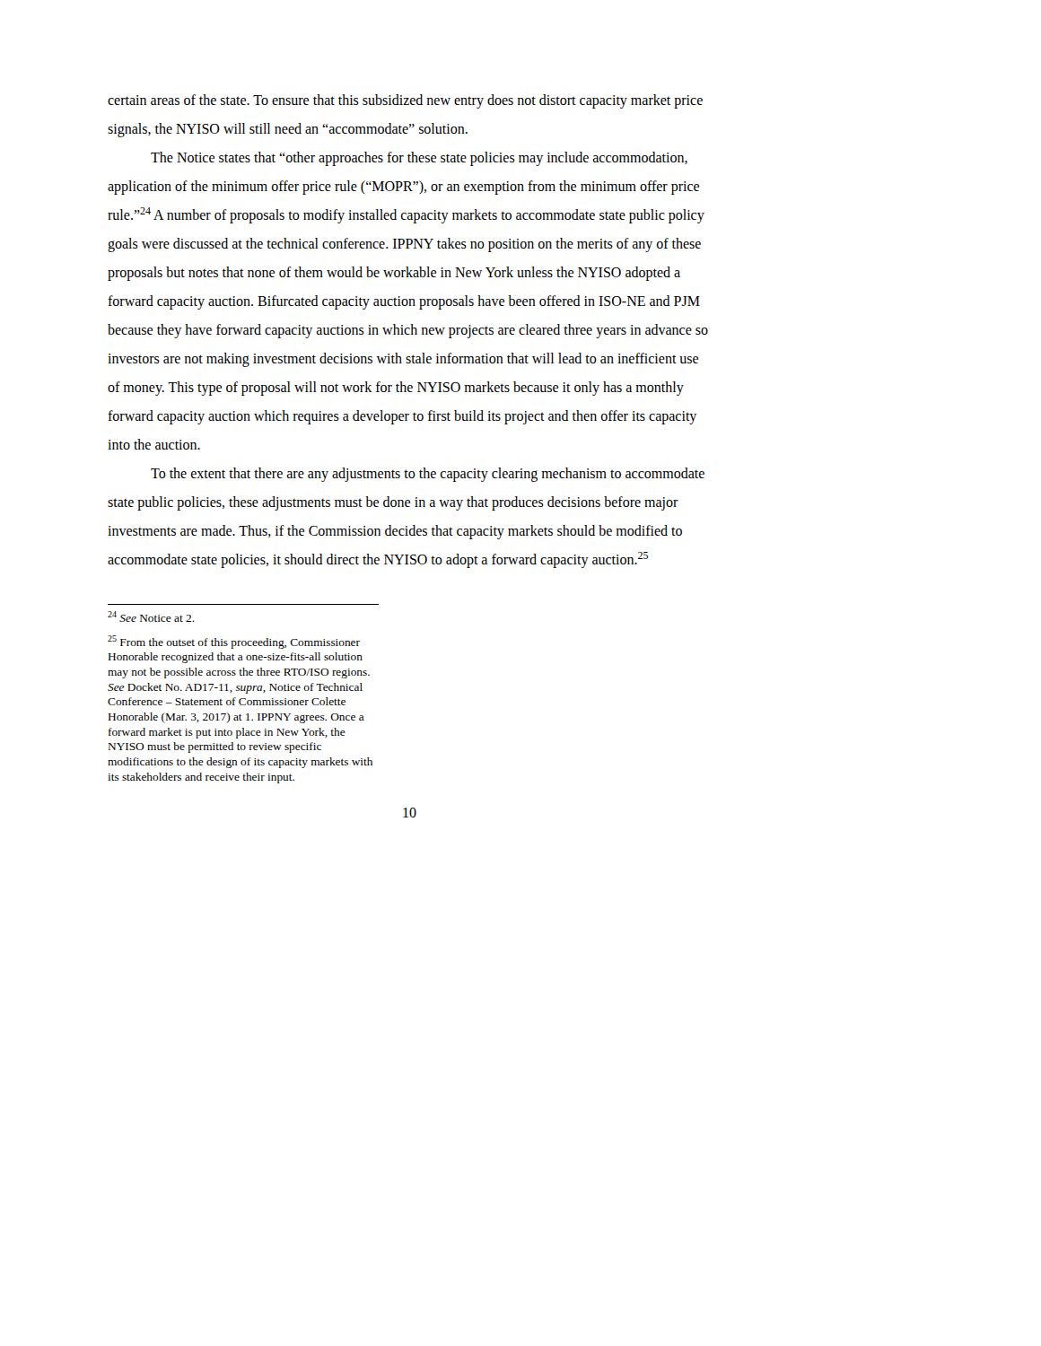certain areas of the state. To ensure that this subsidized new entry does not distort capacity market price signals, the NYISO will still need an “accommodate” solution.
The Notice states that “other approaches for these state policies may include accommodation, application of the minimum offer price rule (“MOPR”), or an exemption from the minimum offer price rule.”24 A number of proposals to modify installed capacity markets to accommodate state public policy goals were discussed at the technical conference. IPPNY takes no position on the merits of any of these proposals but notes that none of them would be workable in New York unless the NYISO adopted a forward capacity auction. Bifurcated capacity auction proposals have been offered in ISO-NE and PJM because they have forward capacity auctions in which new projects are cleared three years in advance so investors are not making investment decisions with stale information that will lead to an inefficient use of money. This type of proposal will not work for the NYISO markets because it only has a monthly forward capacity auction which requires a developer to first build its project and then offer its capacity into the auction.
To the extent that there are any adjustments to the capacity clearing mechanism to accommodate state public policies, these adjustments must be done in a way that produces decisions before major investments are made. Thus, if the Commission decides that capacity markets should be modified to accommodate state policies, it should direct the NYISO to adopt a forward capacity auction.25
24 See Notice at 2.
25 From the outset of this proceeding, Commissioner Honorable recognized that a one-size-fits-all solution may not be possible across the three RTO/ISO regions. See Docket No. AD17-11, supra, Notice of Technical Conference – Statement of Commissioner Colette Honorable (Mar. 3, 2017) at 1. IPPNY agrees. Once a forward market is put into place in New York, the NYISO must be permitted to review specific modifications to the design of its capacity markets with its stakeholders and receive their input.
10